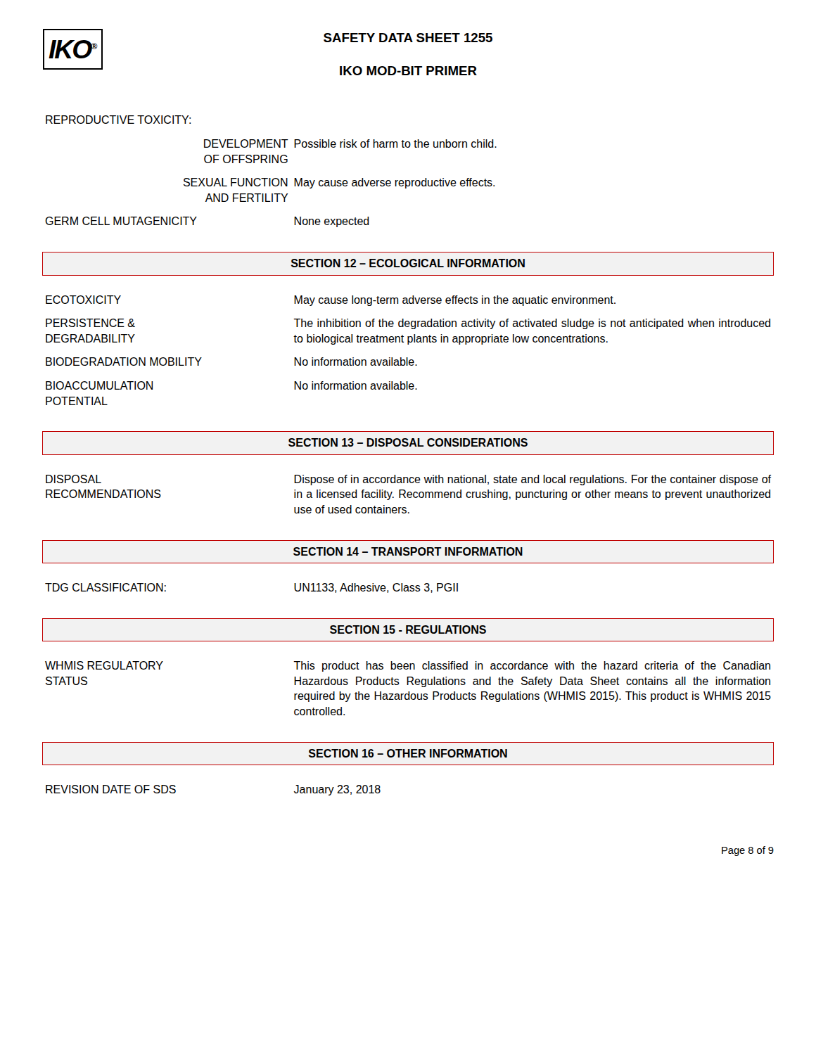| IKO ® | SAFETY DATA SHEET 1255 IKO MOD-BIT PRIMER | |
| REPRODUCTIVE TOXICITY: | |
| DEVELOPMENT OF OFFSPRING | Possible risk of harm to the unborn child. |
| SEXUAL FUNCTION AND FERTILITY | May cause adverse reproductive effects. |
| GERM CELL MUTAGENICITY | None expected |
SECTION 12 – ECOLOGICAL INFORMATION
| ECOTOXICITY | May cause long-term adverse effects in the aquatic environment. |
| PERSISTENCE & DEGRADABILITY | The inhibition of the degradation activity of activated sludge is not anticipated when introduced to biological treatment plants in appropriate low concentrations. |
| BIODEGRADATION MOBILITY | No information available. |
| BIOACCUMULATION POTENTIAL | No information available. |
SECTION 13 – DISPOSAL CONSIDERATIONS
| DISPOSAL RECOMMENDATIONS | Dispose of in accordance with national, state and local regulations. For the container dispose of in a licensed facility. Recommend crushing, puncturing or other means to prevent unauthorized use of used containers. |
SECTION 14 – TRANSPORT INFORMATION
| TDG CLASSIFICATION: | UN1133, Adhesive, Class 3, PGII |
SECTION 15 - REGULATIONS
| WHMIS REGULATORY STATUS | This product has been classified in accordance with the hazard criteria of the Canadian Hazardous Products Regulations and the Safety Data Sheet contains all the information required by the Hazardous Products Regulations (WHMIS 2015). This product is WHMIS 2015 controlled. |
SECTION 16 – OTHER INFORMATION
| REVISION DATE OF SDS | January 23, 2018 |
Page 8 of 9